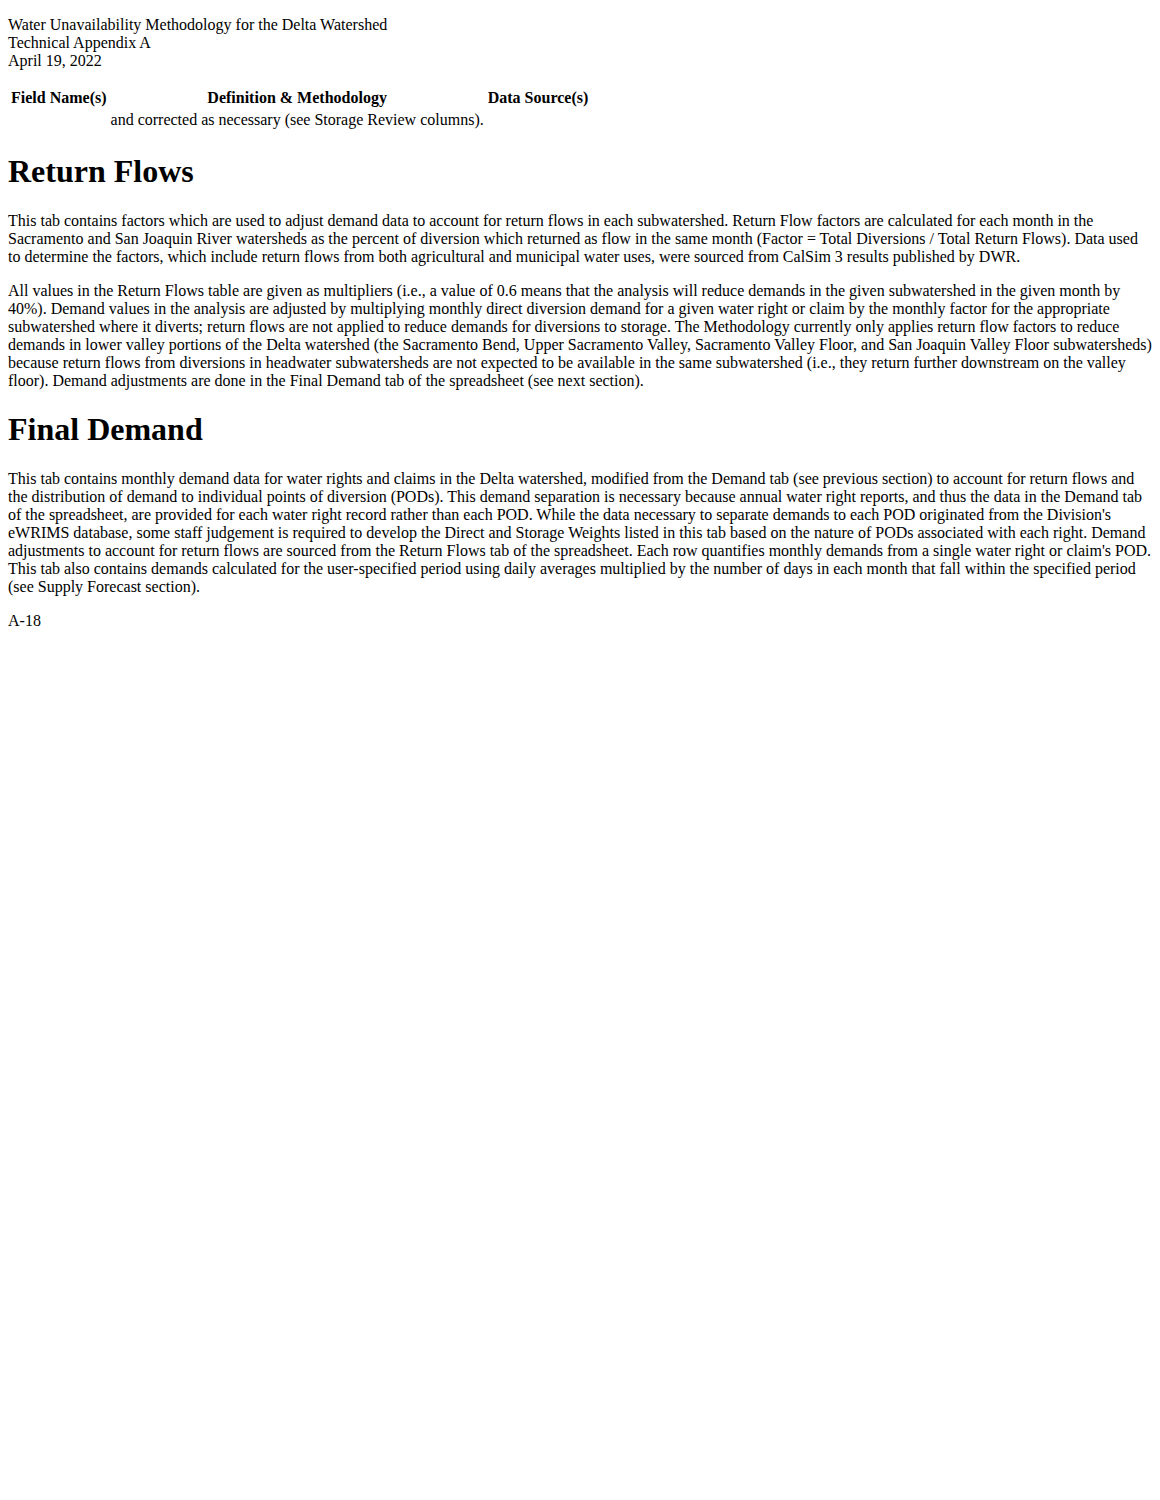Water Unavailability Methodology for the Delta Watershed
Technical Appendix A
April 19, 2022
| Field Name(s) | Definition & Methodology | Data Source(s) |
| --- | --- | --- |
| | and corrected as necessary (see Storage Review columns). | |
Return Flows
This tab contains factors which are used to adjust demand data to account for return flows in each subwatershed. Return Flow factors are calculated for each month in the Sacramento and San Joaquin River watersheds as the percent of diversion which returned as flow in the same month (Factor = Total Diversions / Total Return Flows). Data used to determine the factors, which include return flows from both agricultural and municipal water uses, were sourced from CalSim 3 results published by DWR.
All values in the Return Flows table are given as multipliers (i.e., a value of 0.6 means that the analysis will reduce demands in the given subwatershed in the given month by 40%). Demand values in the analysis are adjusted by multiplying monthly direct diversion demand for a given water right or claim by the monthly factor for the appropriate subwatershed where it diverts; return flows are not applied to reduce demands for diversions to storage. The Methodology currently only applies return flow factors to reduce demands in lower valley portions of the Delta watershed (the Sacramento Bend, Upper Sacramento Valley, Sacramento Valley Floor, and San Joaquin Valley Floor subwatersheds) because return flows from diversions in headwater subwatersheds are not expected to be available in the same subwatershed (i.e., they return further downstream on the valley floor). Demand adjustments are done in the Final Demand tab of the spreadsheet (see next section).
Final Demand
This tab contains monthly demand data for water rights and claims in the Delta watershed, modified from the Demand tab (see previous section) to account for return flows and the distribution of demand to individual points of diversion (PODs). This demand separation is necessary because annual water right reports, and thus the data in the Demand tab of the spreadsheet, are provided for each water right record rather than each POD. While the data necessary to separate demands to each POD originated from the Division's eWRIMS database, some staff judgement is required to develop the Direct and Storage Weights listed in this tab based on the nature of PODs associated with each right. Demand adjustments to account for return flows are sourced from the Return Flows tab of the spreadsheet. Each row quantifies monthly demands from a single water right or claim's POD. This tab also contains demands calculated for the user-specified period using daily averages multiplied by the number of days in each month that fall within the specified period (see Supply Forecast section).
A-18